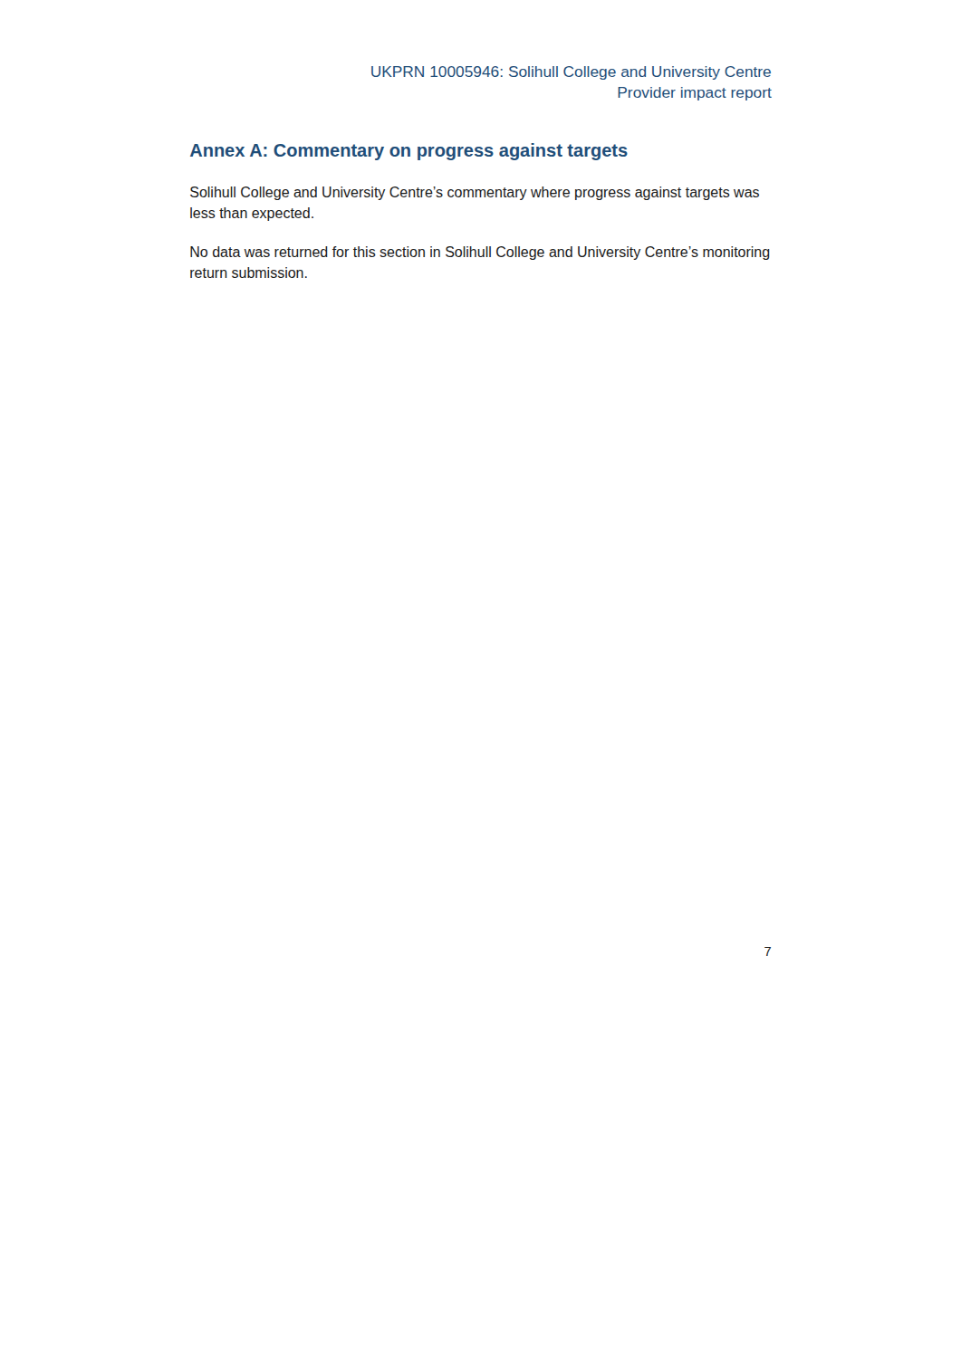UKPRN 10005946: Solihull College and University Centre Provider impact report
Annex A: Commentary on progress against targets
Solihull College and University Centre’s commentary where progress against targets was less than expected.
No data was returned for this section in Solihull College and University Centre’s monitoring return submission.
7